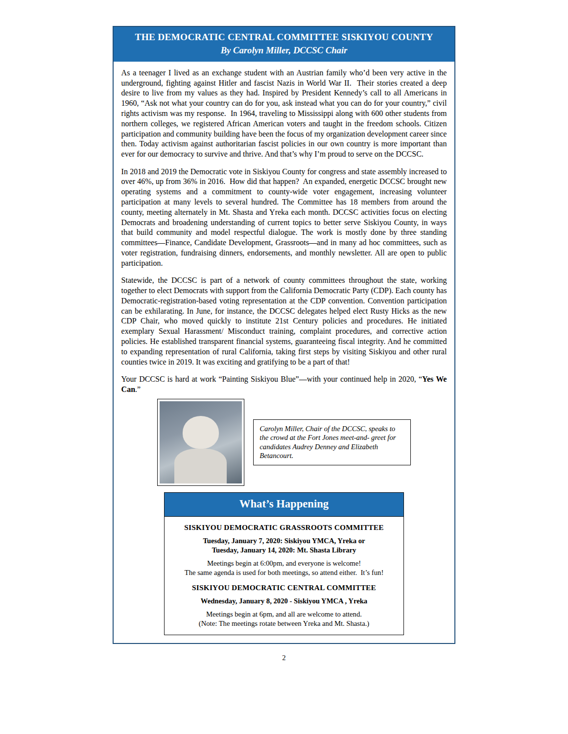THE DEMOCRATIC CENTRAL COMMITTEE SISKIYOU COUNTY
By Carolyn Miller, DCCSC Chair
As a teenager I lived as an exchange student with an Austrian family who’d been very active in the underground, fighting against Hitler and fascist Nazis in World War II. Their stories created a deep desire to live from my values as they had. Inspired by President Kennedy’s call to all Americans in 1960, “Ask not what your country can do for you, ask instead what you can do for your country,” civil rights activism was my response. In 1964, traveling to Mississippi along with 600 other students from northern colleges, we registered African American voters and taught in the freedom schools. Citizen participation and community building have been the focus of my organization development career since then. Today activism against authoritarian fascist policies in our own country is more important than ever for our democracy to survive and thrive. And that’s why I’m proud to serve on the DCCSC.
In 2018 and 2019 the Democratic vote in Siskiyou County for congress and state assembly increased to over 46%, up from 36% in 2016. How did that happen? An expanded, energetic DCCSC brought new operating systems and a commitment to county-wide voter engagement, increasing volunteer participation at many levels to several hundred. The Committee has 18 members from around the county, meeting alternately in Mt. Shasta and Yreka each month. DCCSC activities focus on electing Democrats and broadening understanding of current topics to better serve Siskiyou County, in ways that build community and model respectful dialogue. The work is mostly done by three standing committees—Finance, Candidate Development, Grassroots—and in many ad hoc committees, such as voter registration, fundraising dinners, endorsements, and monthly newsletter. All are open to public participation.
Statewide, the DCCSC is part of a network of county committees throughout the state, working together to elect Democrats with support from the California Democratic Party (CDP). Each county has Democratic-registration-based voting representation at the CDP convention. Convention participation can be exhilarating. In June, for instance, the DCCSC delegates helped elect Rusty Hicks as the new CDP Chair, who moved quickly to institute 21st Century policies and procedures. He initiated exemplary Sexual Harassment/ Misconduct training, complaint procedures, and corrective action policies. He established transparent financial systems, guaranteeing fiscal integrity. And he committed to expanding representation of rural California, taking first steps by visiting Siskiyou and other rural counties twice in 2019. It was exciting and gratifying to be a part of that!
Your DCCSC is hard at work “Painting Siskiyou Blue”—with your continued help in 2020, “Yes We Can.”
Carolyn Miller, Chair of the DCCSC, speaks to the crowd at the Fort Jones meet-and- greet for candidates Audrey Denney and Elizabeth Betancourt.
What’s Happening
SISKIYOU DEMOCRATIC GRASSROOTS COMMITTEE
Tuesday, January 7, 2020: Siskiyou YMCA, Yreka or
Tuesday, January 14, 2020: Mt. Shasta Library
Meetings begin at 6:00pm, and everyone is welcome!
The same agenda is used for both meetings, so attend either. It’s fun!
SISKIYOU DEMOCRATIC CENTRAL COMMITTEE
Wednesday, January 8, 2020 - Siskiyou YMCA , Yreka
Meetings begin at 6pm, and all are welcome to attend.
(Note: The meetings rotate between Yreka and Mt. Shasta.)
2